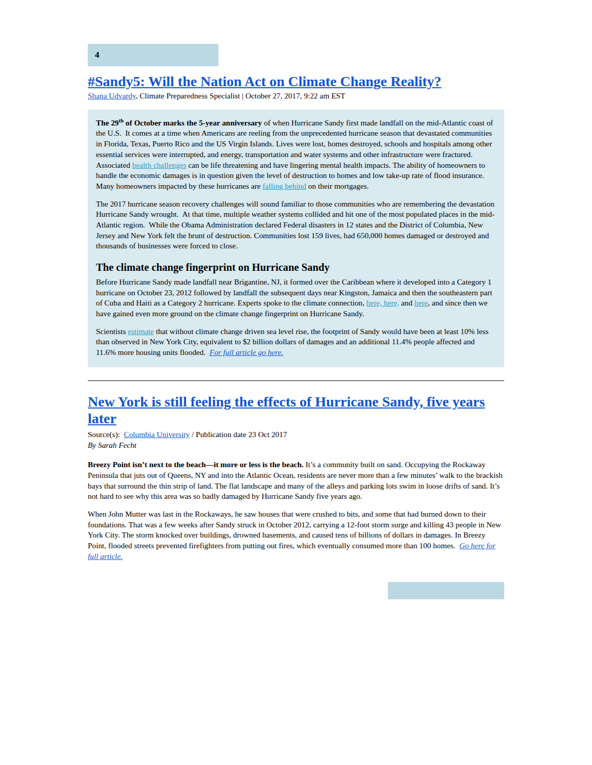4
#Sandy5: Will the Nation Act on Climate Change Reality?
Shana Udvardy, Climate Preparedness Specialist | October 27, 2017, 9:22 am EST
The 29th of October marks the 5-year anniversary of when Hurricane Sandy first made landfall on the mid-Atlantic coast of the U.S. It comes at a time when Americans are reeling from the unprecedented hurricane season that devastated communities in Florida, Texas, Puerto Rico and the US Virgin Islands. Lives were lost, homes destroyed, schools and hospitals among other essential services were interrupted, and energy, transportation and water systems and other infrastructure were fractured. Associated health challenges can be life threatening and have lingering mental health impacts. The ability of homeowners to handle the economic damages is in question given the level of destruction to homes and low take-up rate of flood insurance. Many homeowners impacted by these hurricanes are falling behind on their mortgages.
The 2017 hurricane season recovery challenges will sound familiar to those communities who are remembering the devastation Hurricane Sandy wrought. At that time, multiple weather systems collided and hit one of the most populated places in the mid-Atlantic region. While the Obama Administration declared Federal disasters in 12 states and the District of Columbia, New Jersey and New York felt the brunt of destruction. Communities lost 159 lives, had 650,000 homes damaged or destroyed and thousands of businesses were forced to close.
The climate change fingerprint on Hurricane Sandy
Before Hurricane Sandy made landfall near Brigantine, NJ, it formed over the Caribbean where it developed into a Category 1 hurricane on October 23, 2012 followed by landfall the subsequent days near Kingston, Jamaica and then the southeastern part of Cuba and Haiti as a Category 2 hurricane. Experts spoke to the climate connection, here, here, and here, and since then we have gained even more ground on the climate change fingerprint on Hurricane Sandy.
Scientists estimate that without climate change driven sea level rise, the footprint of Sandy would have been at least 10% less than observed in New York City, equivalent to $2 billion dollars of damages and an additional 11.4% people affected and 11.6% more housing units flooded. For full article go here.
New York is still feeling the effects of Hurricane Sandy, five years later
Source(s): Columbia University / Publication date 23 Oct 2017
By Sarah Fecht
Breezy Point isn’t next to the beach—it more or less is the beach. It’s a community built on sand. Occupying the Rockaway Peninsula that juts out of Queens, NY and into the Atlantic Ocean, residents are never more than a few minutes’ walk to the brackish bays that surround the thin strip of land. The flat landscape and many of the alleys and parking lots swim in loose drifts of sand. It’s not hard to see why this area was so badly damaged by Hurricane Sandy five years ago.
When John Mutter was last in the Rockaways, he saw houses that were crushed to bits, and some that had burned down to their foundations. That was a few weeks after Sandy struck in October 2012, carrying a 12-foot storm surge and killing 43 people in New York City. The storm knocked over buildings, drowned basements, and caused tens of billions of dollars in damages. In Breezy Point, flooded streets prevented firefighters from putting out fires, which eventually consumed more than 100 homes. Go here for full article.